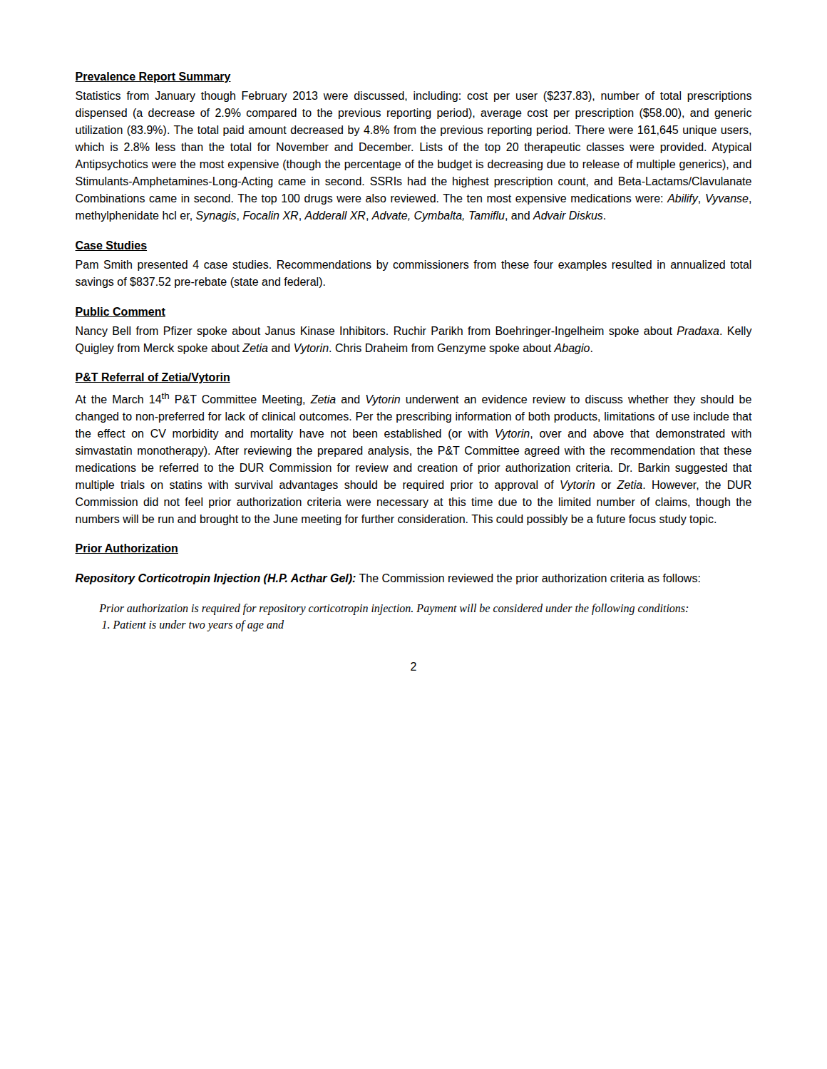Prevalence Report Summary
Statistics from January though February 2013 were discussed, including: cost per user ($237.83), number of total prescriptions dispensed (a decrease of 2.9% compared to the previous reporting period), average cost per prescription ($58.00), and generic utilization (83.9%). The total paid amount decreased by 4.8% from the previous reporting period. There were 161,645 unique users, which is 2.8% less than the total for November and December. Lists of the top 20 therapeutic classes were provided. Atypical Antipsychotics were the most expensive (though the percentage of the budget is decreasing due to release of multiple generics), and Stimulants-Amphetamines-Long-Acting came in second. SSRIs had the highest prescription count, and Beta-Lactams/Clavulanate Combinations came in second. The top 100 drugs were also reviewed. The ten most expensive medications were: Abilify, Vyvanse, methylphenidate hcl er, Synagis, Focalin XR, Adderall XR, Advate, Cymbalta, Tamiflu, and Advair Diskus.
Case Studies
Pam Smith presented 4 case studies. Recommendations by commissioners from these four examples resulted in annualized total savings of $837.52 pre-rebate (state and federal).
Public Comment
Nancy Bell from Pfizer spoke about Janus Kinase Inhibitors. Ruchir Parikh from Boehringer-Ingelheim spoke about Pradaxa. Kelly Quigley from Merck spoke about Zetia and Vytorin. Chris Draheim from Genzyme spoke about Abagio.
P&T Referral of Zetia/Vytorin
At the March 14th P&T Committee Meeting, Zetia and Vytorin underwent an evidence review to discuss whether they should be changed to non-preferred for lack of clinical outcomes. Per the prescribing information of both products, limitations of use include that the effect on CV morbidity and mortality have not been established (or with Vytorin, over and above that demonstrated with simvastatin monotherapy). After reviewing the prepared analysis, the P&T Committee agreed with the recommendation that these medications be referred to the DUR Commission for review and creation of prior authorization criteria. Dr. Barkin suggested that multiple trials on statins with survival advantages should be required prior to approval of Vytorin or Zetia. However, the DUR Commission did not feel prior authorization criteria were necessary at this time due to the limited number of claims, though the numbers will be run and brought to the June meeting for further consideration. This could possibly be a future focus study topic.
Prior Authorization
Repository Corticotropin Injection (H.P. Acthar Gel): The Commission reviewed the prior authorization criteria as follows:
Prior authorization is required for repository corticotropin injection. Payment will be considered under the following conditions:
Patient is under two years of age and
2